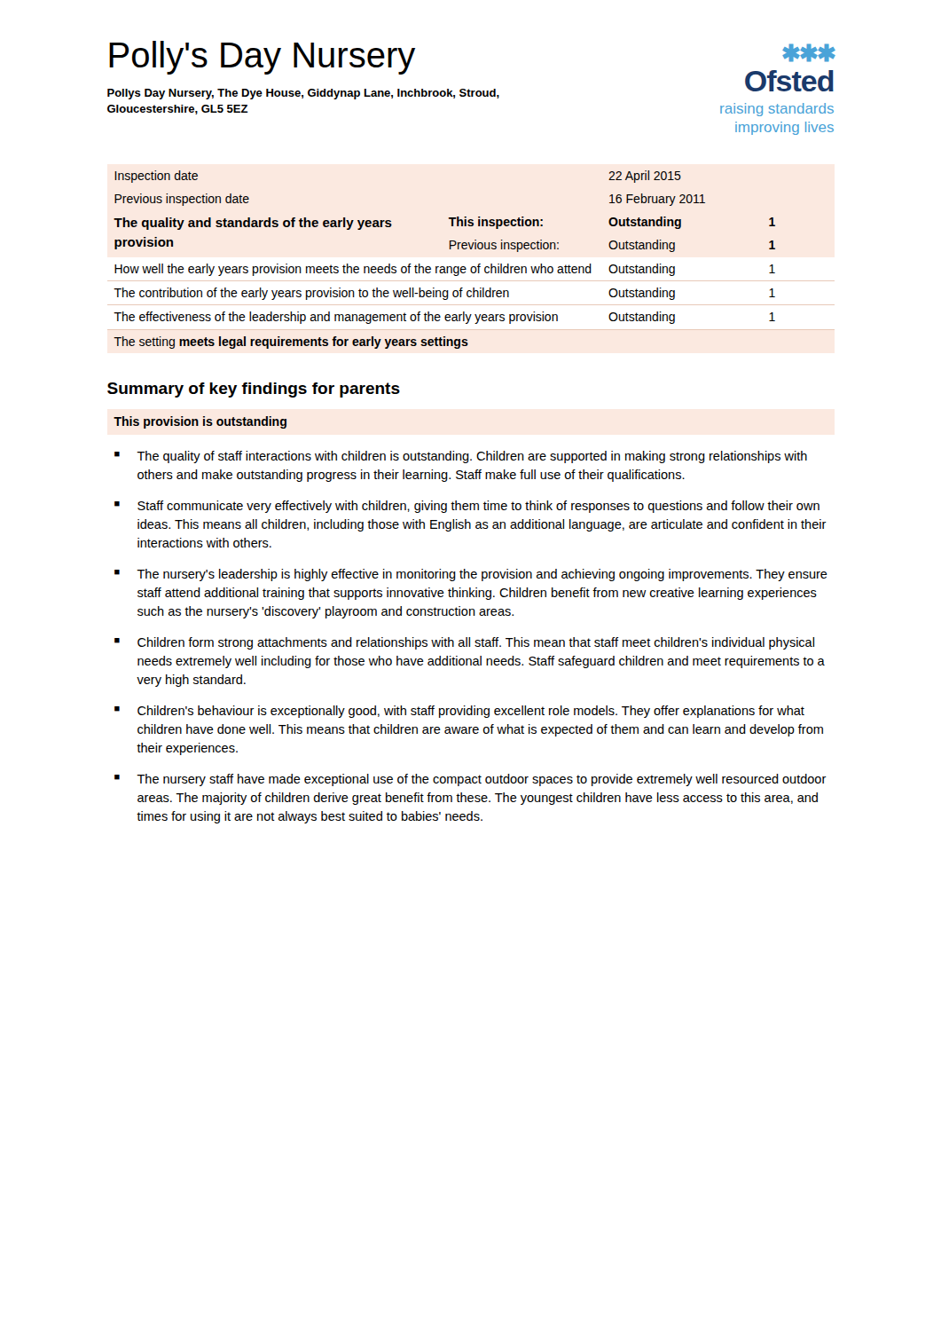Polly's Day Nursery
Pollys Day Nursery, The Dye House, Giddynap Lane, Inchbrook, Stroud,
Gloucestershire, GL5 5EZ
✱✱✱
Ofsted
raising standards
improving lives
| Inspection date | | 22 April 2015 |
| Previous inspection date | | 16 February 2011 |
| The quality and standards of the early years provision | This inspection: | Outstanding | 1 |
| Previous inspection: | Outstanding | 1 |
| How well the early years provision meets the needs of the range of children who attend | Outstanding | 1 |
| The contribution of the early years provision to the well-being of children | Outstanding | 1 |
| The effectiveness of the leadership and management of the early years provision | Outstanding | 1 |
| The setting meets legal requirements for early years settings |
Summary of key findings for parents
This provision is outstanding
The quality of staff interactions with children is outstanding. Children are supported in making strong relationships with others and make outstanding progress in their learning. Staff make full use of their qualifications.
Staff communicate very effectively with children, giving them time to think of responses to questions and follow their own ideas. This means all children, including those with English as an additional language, are articulate and confident in their interactions with others.
The nursery's leadership is highly effective in monitoring the provision and achieving ongoing improvements. They ensure staff attend additional training that supports innovative thinking. Children benefit from new creative learning experiences such as the nursery's 'discovery' playroom and construction areas.
Children form strong attachments and relationships with all staff. This mean that staff meet children's individual physical needs extremely well including for those who have additional needs. Staff safeguard children and meet requirements to a very high standard.
Children's behaviour is exceptionally good, with staff providing excellent role models. They offer explanations for what children have done well. This means that children are aware of what is expected of them and can learn and develop from their experiences.
The nursery staff have made exceptional use of the compact outdoor spaces to provide extremely well resourced outdoor areas. The majority of children derive great benefit from these. The youngest children have less access to this area, and times for using it are not always best suited to babies' needs.